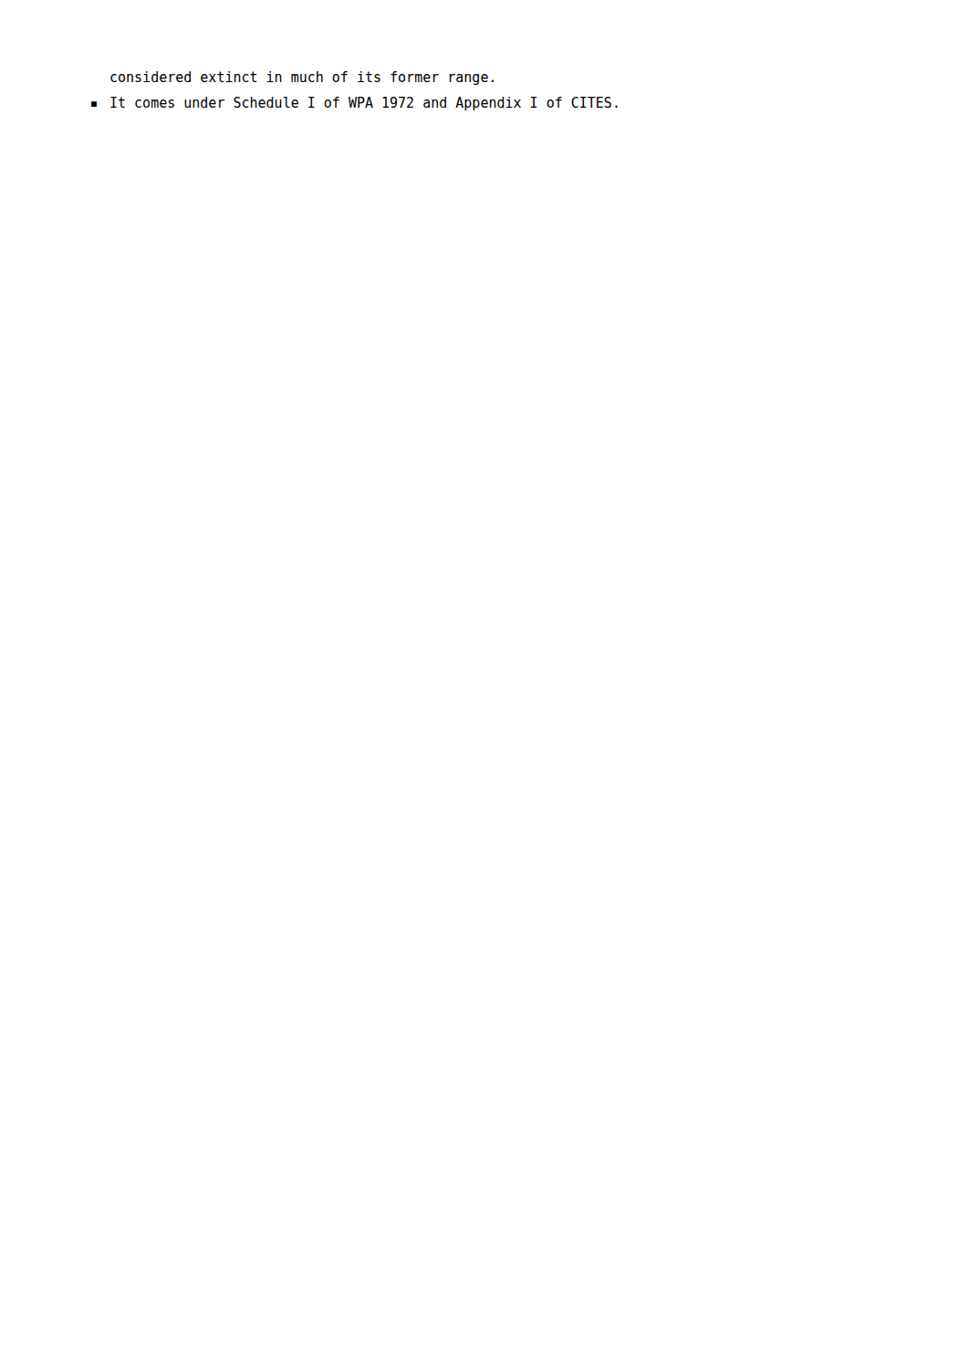considered extinct in much of its former range.
It comes under Schedule I of WPA 1972 and Appendix I of CITES.